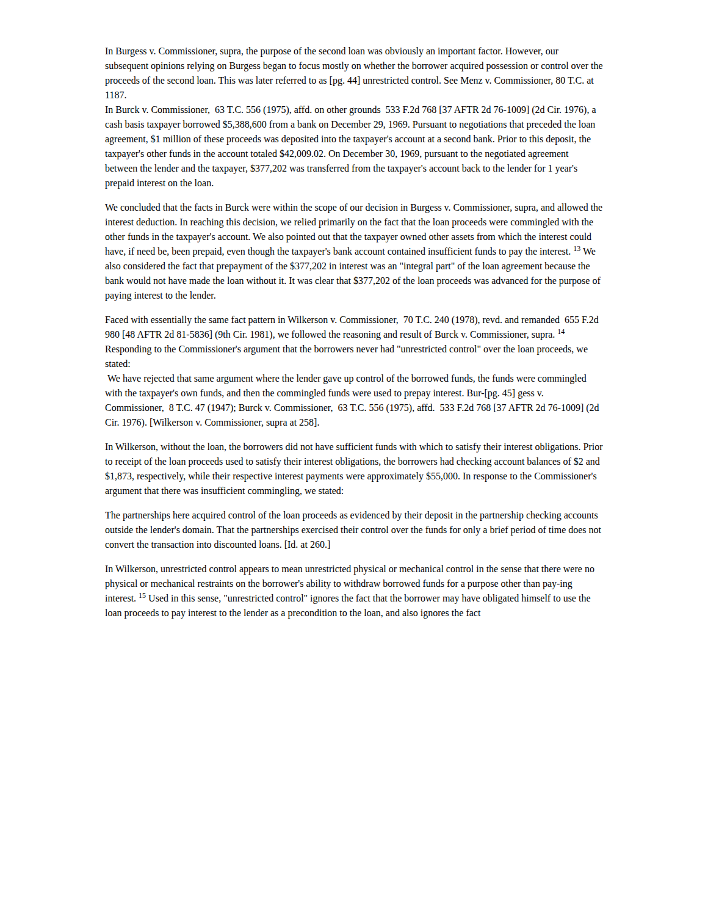In Burgess v. Commissioner, supra, the purpose of the second loan was obviously an important factor. However, our subsequent opinions relying on Burgess began to focus mostly on whether the borrower acquired possession or control over the proceeds of the second loan. This was later referred to as [pg. 44] unrestricted control. See Menz v. Commissioner, 80 T.C. at 1187.
In Burck v. Commissioner, 63 T.C. 556 (1975), affd. on other grounds 533 F.2d 768 [37 AFTR 2d 76-1009] (2d Cir. 1976), a cash basis taxpayer borrowed $5,388,600 from a bank on December 29, 1969. Pursuant to negotiations that preceded the loan agreement, $1 million of these proceeds was deposited into the taxpayer's account at a second bank. Prior to this deposit, the taxpayer's other funds in the account totaled $42,009.02. On December 30, 1969, pursuant to the negotiated agreement between the lender and the taxpayer, $377,202 was transferred from the taxpayer's account back to the lender for 1 year's prepaid interest on the loan.
We concluded that the facts in Burck were within the scope of our decision in Burgess v. Commissioner, supra, and allowed the interest deduction. In reaching this decision, we relied primarily on the fact that the loan proceeds were commingled with the other funds in the taxpayer's account. We also pointed out that the taxpayer owned other assets from which the interest could have, if need be, been prepaid, even though the taxpayer's bank account contained insufficient funds to pay the interest. 13 We also considered the fact that prepayment of the $377,202 in interest was an "integral part" of the loan agreement because the bank would not have made the loan without it. It was clear that $377,202 of the loan proceeds was advanced for the purpose of paying interest to the lender.
Faced with essentially the same fact pattern in Wilkerson v. Commissioner, 70 T.C. 240 (1978), revd. and remanded 655 F.2d 980 [48 AFTR 2d 81-5836] (9th Cir. 1981), we followed the reasoning and result of Burck v. Commissioner, supra. 14 Responding to the Commissioner's argument that the borrowers never had "unrestricted control" over the loan proceeds, we stated:
We have rejected that same argument where the lender gave up control of the borrowed funds, the funds were commingled with the taxpayer's own funds, and then the commingled funds were used to prepay interest. Bur-[pg. 45] gess v. Commissioner, 8 T.C. 47 (1947); Burck v. Commissioner, 63 T.C. 556 (1975), affd. 533 F.2d 768 [37 AFTR 2d 76-1009] (2d Cir. 1976). [Wilkerson v. Commissioner, supra at 258].
In Wilkerson, without the loan, the borrowers did not have sufficient funds with which to satisfy their interest obligations. Prior to receipt of the loan proceeds used to satisfy their interest obligations, the borrowers had checking account balances of $2 and $1,873, respectively, while their respective interest payments were approximately $55,000. In response to the Commissioner's argument that there was insufficient commingling, we stated:
The partnerships here acquired control of the loan proceeds as evidenced by their deposit in the partnership checking accounts outside the lender's domain. That the partnerships exercised their control over the funds for only a brief period of time does not convert the transaction into discounted loans. [Id. at 260.]
In Wilkerson, unrestricted control appears to mean unrestricted physical or mechanical control in the sense that there were no physical or mechanical restraints on the borrower's ability to withdraw borrowed funds for a purpose other than pay-ing interest. 15 Used in this sense, "unrestricted control" ignores the fact that the borrower may have obligated himself to use the loan proceeds to pay interest to the lender as a precondition to the loan, and also ignores the fact